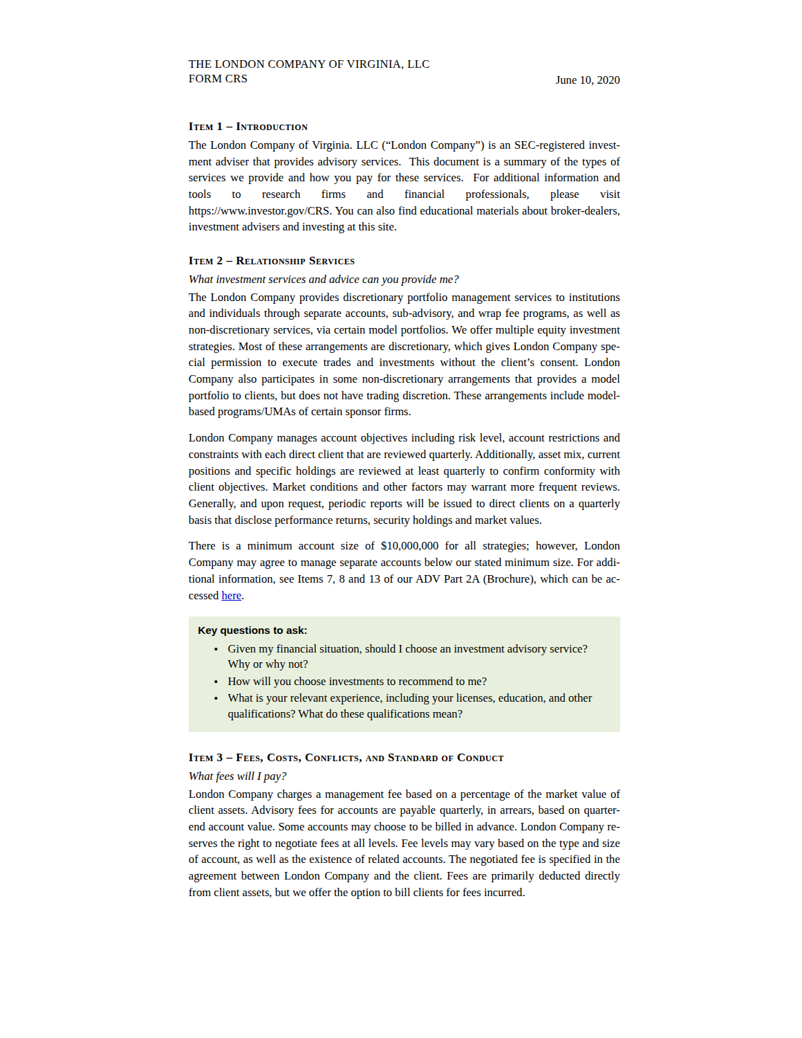THE LONDON COMPANY OF VIRGINIA, LLC
FORM CRS
June 10, 2020
Item 1 – Introduction
The London Company of Virginia. LLC (“London Company”) is an SEC-registered investment adviser that provides advisory services. This document is a summary of the types of services we provide and how you pay for these services. For additional information and tools to research firms and financial professionals, please visit https://www.investor.gov/CRS. You can also find educational materials about broker-dealers, investment advisers and investing at this site.
Item 2 – Relationship Services
What investment services and advice can you provide me?
The London Company provides discretionary portfolio management services to institutions and individuals through separate accounts, sub-advisory, and wrap fee programs, as well as non-discretionary services, via certain model portfolios. We offer multiple equity investment strategies. Most of these arrangements are discretionary, which gives London Company special permission to execute trades and investments without the client’s consent. London Company also participates in some non-discretionary arrangements that provides a model portfolio to clients, but does not have trading discretion. These arrangements include model-based programs/UMAs of certain sponsor firms.
London Company manages account objectives including risk level, account restrictions and constraints with each direct client that are reviewed quarterly. Additionally, asset mix, current positions and specific holdings are reviewed at least quarterly to confirm conformity with client objectives. Market conditions and other factors may warrant more frequent reviews. Generally, and upon request, periodic reports will be issued to direct clients on a quarterly basis that disclose performance returns, security holdings and market values.
There is a minimum account size of $10,000,000 for all strategies; however, London Company may agree to manage separate accounts below our stated minimum size. For additional information, see Items 7, 8 and 13 of our ADV Part 2A (Brochure), which can be accessed here.
Key questions to ask:
Given my financial situation, should I choose an investment advisory service? Why or why not?
How will you choose investments to recommend to me?
What is your relevant experience, including your licenses, education, and other qualifications? What do these qualifications mean?
Item 3 – Fees, Costs, Conflicts, and Standard of Conduct
What fees will I pay?
London Company charges a management fee based on a percentage of the market value of client assets. Advisory fees for accounts are payable quarterly, in arrears, based on quarter-end account value. Some accounts may choose to be billed in advance. London Company reserves the right to negotiate fees at all levels. Fee levels may vary based on the type and size of account, as well as the existence of related accounts. The negotiated fee is specified in the agreement between London Company and the client. Fees are primarily deducted directly from client assets, but we offer the option to bill clients for fees incurred.